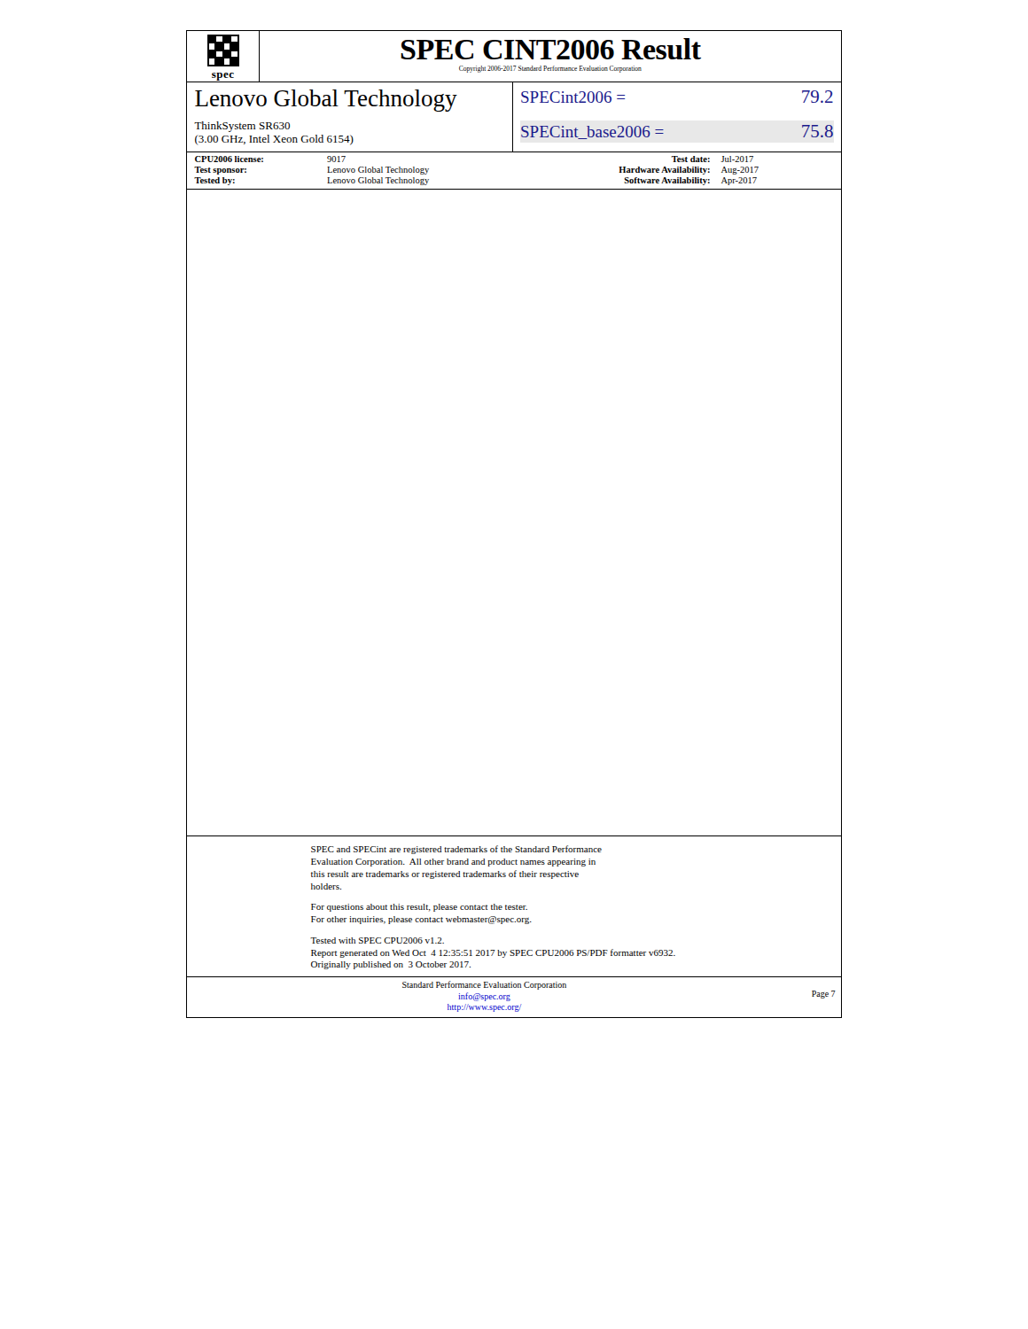spec
SPEC CINT2006 Result
Copyright 2006-2017 Standard Performance Evaluation Corporation
Lenovo Global Technology
ThinkSystem SR630
(3.00 GHz, Intel Xeon Gold 6154)
SPECint2006 = 79.2
SPECint_base2006 = 75.8
| CPU2006 license: | 9017 |
| Test sponsor: | Lenovo Global Technology |
| Tested by: | Lenovo Global Technology |
| Test date: | Jul-2017 |
| Hardware Availability: | Aug-2017 |
| Software Availability: | Apr-2017 |
SPEC and SPECint are registered trademarks of the Standard Performance
Evaluation Corporation. All other brand and product names appearing in
this result are trademarks or registered trademarks of their respective
holders.
For questions about this result, please contact the tester.
For other inquiries, please contact webmaster@spec.org.
Tested with SPEC CPU2006 v1.2.
Report generated on Wed Oct 4 12:35:51 2017 by SPEC CPU2006 PS/PDF formatter v6932.
Originally published on 3 October 2017.
Standard Performance Evaluation Corporation
info@spec.org
http://www.spec.org/
Page 7